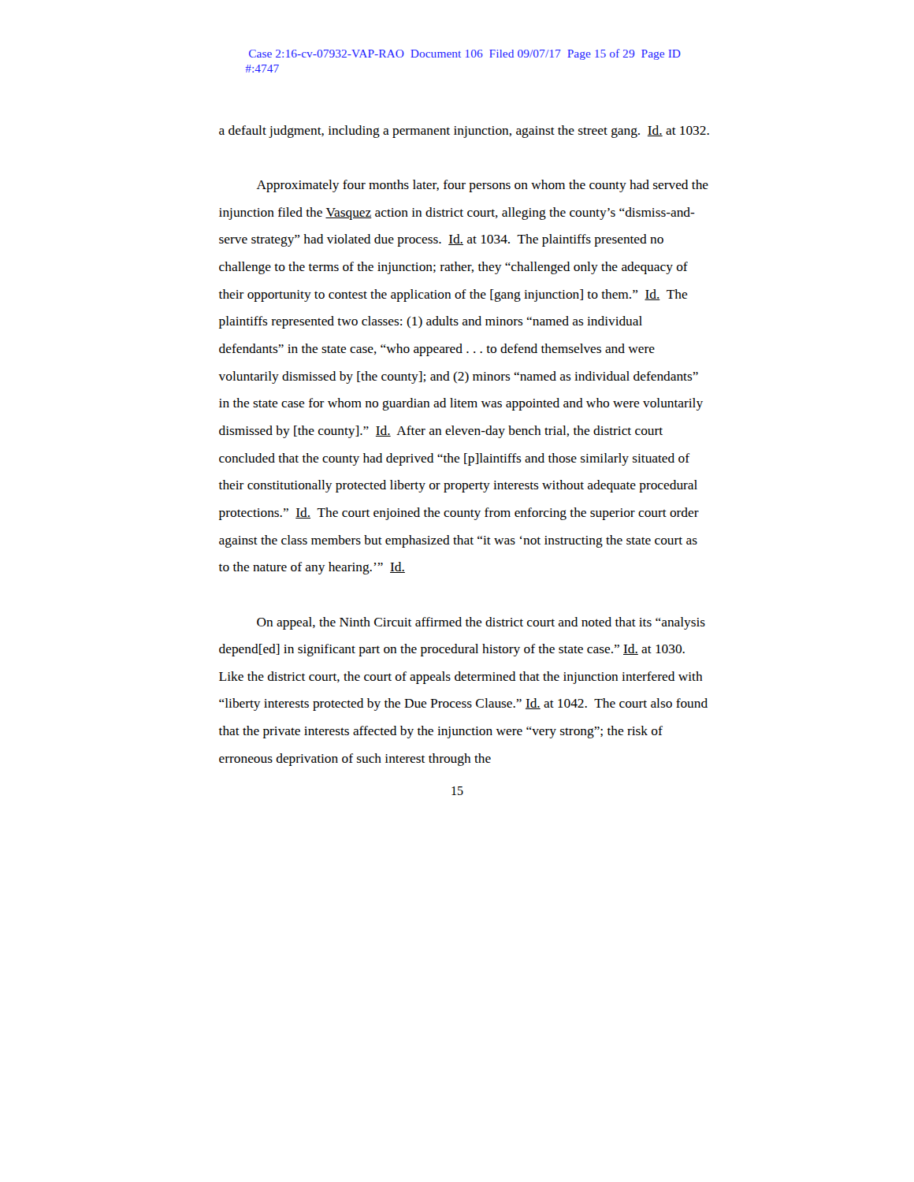Case 2:16-cv-07932-VAP-RAO Document 106 Filed 09/07/17 Page 15 of 29 Page ID #:4747
a default judgment, including a permanent injunction, against the street gang. Id. at 1032.
Approximately four months later, four persons on whom the county had served the injunction filed the Vasquez action in district court, alleging the county’s “dismiss-and-serve strategy” had violated due process. Id. at 1034. The plaintiffs presented no challenge to the terms of the injunction; rather, they “challenged only the adequacy of their opportunity to contest the application of the [gang injunction] to them.” Id. The plaintiffs represented two classes: (1) adults and minors “named as individual defendants” in the state case, “who appeared . . . to defend themselves and were voluntarily dismissed by [the county]; and (2) minors “named as individual defendants” in the state case for whom no guardian ad litem was appointed and who were voluntarily dismissed by [the county].” Id. After an eleven-day bench trial, the district court concluded that the county had deprived “the [p]laintiffs and those similarly situated of their constitutionally protected liberty or property interests without adequate procedural protections.” Id. The court enjoined the county from enforcing the superior court order against the class members but emphasized that “it was ‘not instructing the state court as to the nature of any hearing.’” Id.
On appeal, the Ninth Circuit affirmed the district court and noted that its “analysis depend[ed] in significant part on the procedural history of the state case.” Id. at 1030. Like the district court, the court of appeals determined that the injunction interfered with “liberty interests protected by the Due Process Clause.” Id. at 1042. The court also found that the private interests affected by the injunction were “very strong”; the risk of erroneous deprivation of such interest through the
15